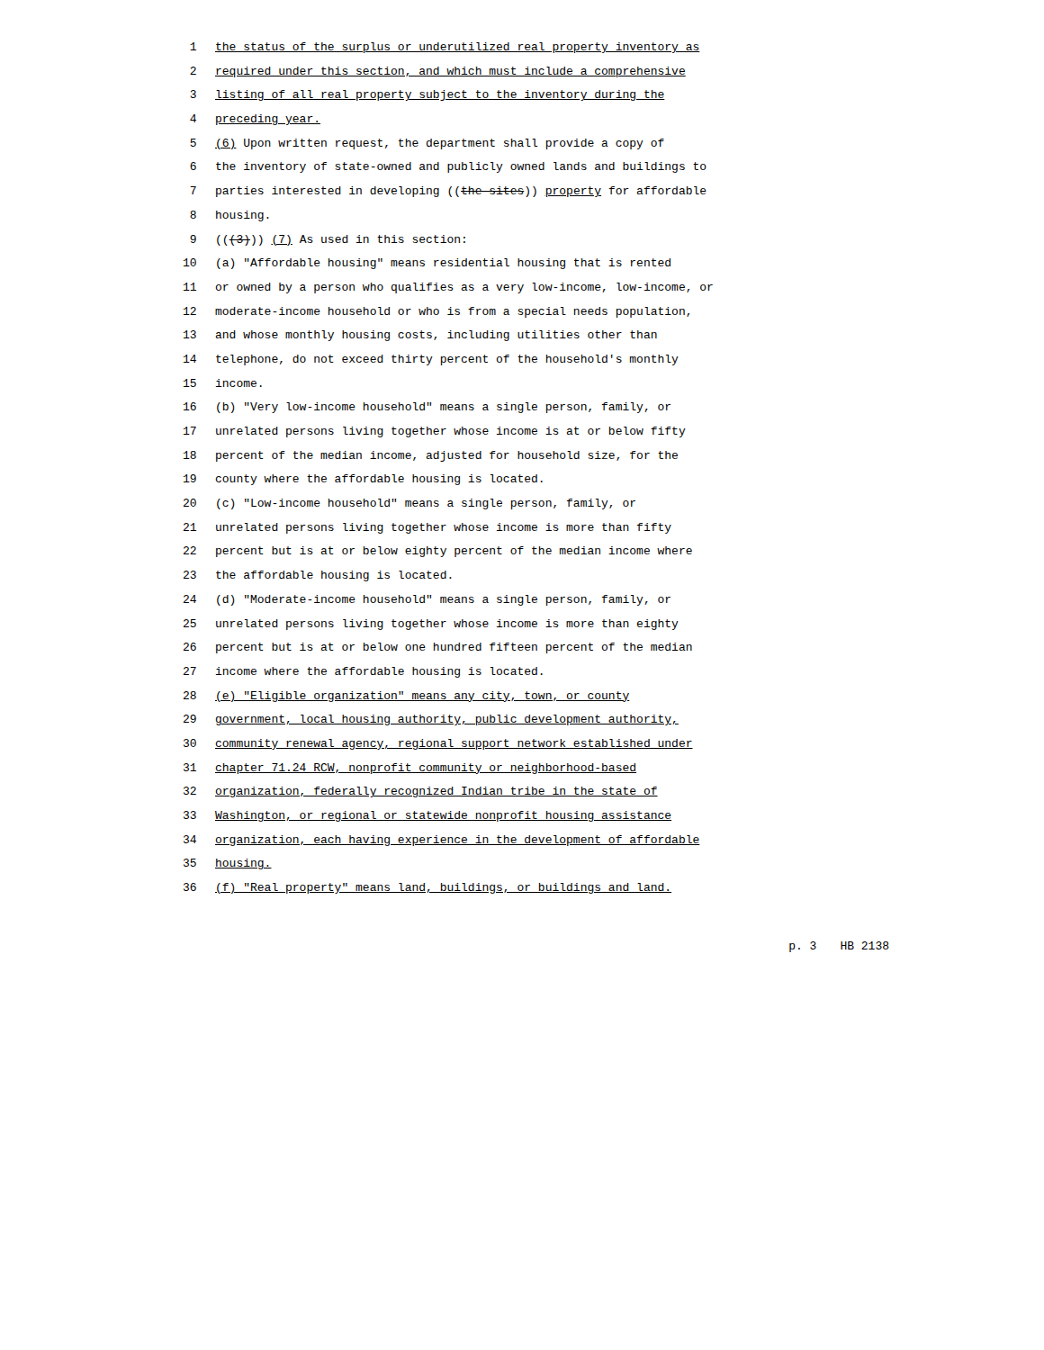| 1 | the status of the surplus or underutilized real property inventory as |
| 2 | required under this section, and which must include a comprehensive |
| 3 | listing of all real property subject to the inventory during the |
| 4 | preceding year. |
| 5 | (6) Upon written request, the department shall provide a copy of |
| 6 | the inventory of state-owned and publicly owned lands and buildings to |
| 7 | parties interested in developing (( the sites )) property for affordable |
| 8 | housing. |
| 9 | (( (3) )) (7) As used in this section: |
| 10 | (a) "Affordable housing" means residential housing that is rented |
| 11 | or owned by a person who qualifies as a very low-income, low-income, or |
| 12 | moderate-income household or who is from a special needs population, |
| 13 | and whose monthly housing costs, including utilities other than |
| 14 | telephone, do not exceed thirty percent of the household's monthly |
| 15 | income. |
| 16 | (b) "Very low-income household" means a single person, family, or |
| 17 | unrelated persons living together whose income is at or below fifty |
| 18 | percent of the median income, adjusted for household size, for the |
| 19 | county where the affordable housing is located. |
| 20 | (c) "Low-income household" means a single person, family, or |
| 21 | unrelated persons living together whose income is more than fifty |
| 22 | percent but is at or below eighty percent of the median income where |
| 23 | the affordable housing is located. |
| 24 | (d) "Moderate-income household" means a single person, family, or |
| 25 | unrelated persons living together whose income is more than eighty |
| 26 | percent but is at or below one hundred fifteen percent of the median |
| 27 | income where the affordable housing is located. |
| 28 | (e) "Eligible organization" means any city, town, or county |
| 29 | government, local housing authority, public development authority, |
| 30 | community renewal agency, regional support network established under |
| 31 | chapter 71.24 RCW, nonprofit community or neighborhood-based |
| 32 | organization, federally recognized Indian tribe in the state of |
| 33 | Washington, or regional or statewide nonprofit housing assistance |
| 34 | organization, each having experience in the development of affordable |
| 35 | housing. |
| 36 | (f) "Real property" means land, buildings, or buildings and land. |
p. 3 HB 2138